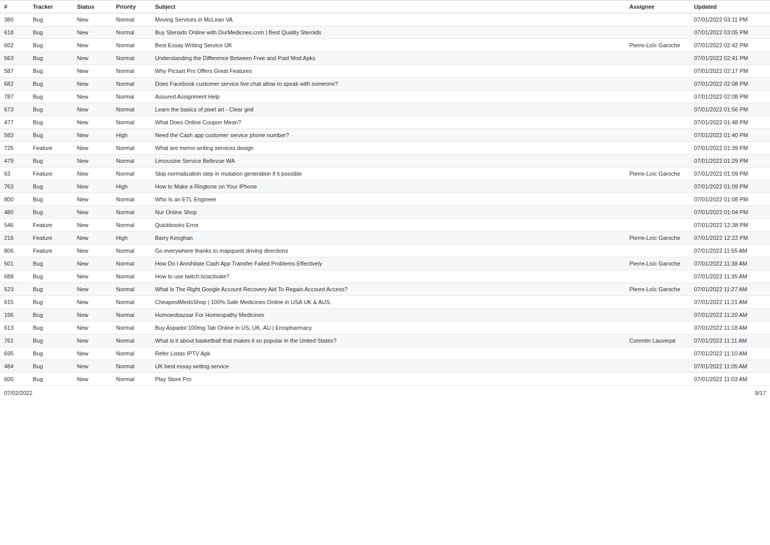| # | Tracker | Status | Priority | Subject | Assignee | Updated |
| --- | --- | --- | --- | --- | --- | --- |
| 380 | Bug | New | Normal | Moving Services in McLean VA | | 07/01/2022 03:11 PM |
| 618 | Bug | New | Normal | Buy Steroids Online with OurMedicnes.com / Best Quality Steroids | | 07/01/2022 03:05 PM |
| 602 | Bug | New | Normal | Best Essay Writing Service UK | Pierre-Loïc Garoche | 07/01/2022 02:42 PM |
| 563 | Bug | New | Normal | Understanding the Difference Between Free and Paid Mod Apks | | 07/01/2022 02:41 PM |
| 587 | Bug | New | Normal | Why Picsart Pro Offers Great Features | | 07/01/2022 02:17 PM |
| 682 | Bug | New | Normal | Does Facebook customer service live chat allow to speak with someone? | | 07/01/2022 02:08 PM |
| 787 | Bug | New | Normal | Assured Assignment Help | | 07/01/2022 02:08 PM |
| 673 | Bug | New | Normal | Learn the basics of pixel art - Clear grid | | 07/01/2022 01:56 PM |
| 477 | Bug | New | Normal | What Does Online Coupon Mean? | | 07/01/2022 01:48 PM |
| 583 | Bug | New | High | Need the Cash app customer service phone number? | | 07/01/2022 01:40 PM |
| 725 | Feature | New | Normal | What are memo writing services design | | 07/01/2022 01:39 PM |
| 479 | Bug | New | Normal | Limousine Service Bellevue WA | | 07/01/2022 01:29 PM |
| 63 | Feature | New | Normal | Skip normalization step in mutation generation if it possible | Pierre-Loïc Garoche | 07/01/2022 01:09 PM |
| 763 | Bug | New | High | How to Make a Ringtone on Your iPhone | | 07/01/2022 01:09 PM |
| 800 | Bug | New | Normal | Who Is an ETL Engineer | | 07/01/2022 01:08 PM |
| 480 | Bug | New | Normal | Nur Online Shop | | 07/01/2022 01:04 PM |
| 546 | Feature | New | Normal | Quickbooks Error | | 07/01/2022 12:38 PM |
| 216 | Feature | New | High | Barry Keoghan | Pierre-Loïc Garoche | 07/01/2022 12:22 PM |
| 806 | Feature | New | Normal | Go everywhere thanks to mapquest driving directions | | 07/01/2022 11:55 AM |
| 501 | Bug | New | Normal | How Do I Annihilate Cash App Transfer Failed Problems Effectively | Pierre-Loïc Garoche | 07/01/2022 11:38 AM |
| 688 | Bug | New | Normal | How to use twitch.tv/activate? | | 07/01/2022 11:35 AM |
| 523 | Bug | New | Normal | What Is The Right Google Account Recovery Aid To Regain Account Access? | Pierre-Loïc Garoche | 07/01/2022 11:27 AM |
| 615 | Bug | New | Normal | CheapestMedsShop / 100% Safe Medicines Online in USA UK & AUS. | | 07/01/2022 11:21 AM |
| 196 | Bug | New | Normal | Homoeobazaar For Homeopathy Medicines | | 07/01/2022 11:20 AM |
| 613 | Bug | New | Normal | Buy Aspadol 100mg Tab Online in US, UK, AU / Erospharmacy | | 07/01/2022 11:18 AM |
| 761 | Bug | New | Normal | What is it about basketball that makes it so popular in the United States? | Corentin Lauverjat | 07/01/2022 11:11 AM |
| 695 | Bug | New | Normal | Refer Listas IPTV Apk | | 07/01/2022 11:10 AM |
| 484 | Bug | New | Normal | UK best essay writing service | | 07/01/2022 11:05 AM |
| 600 | Bug | New | Normal | Play Store Pro | | 07/01/2022 11:03 AM |
07/02/2022 9/17